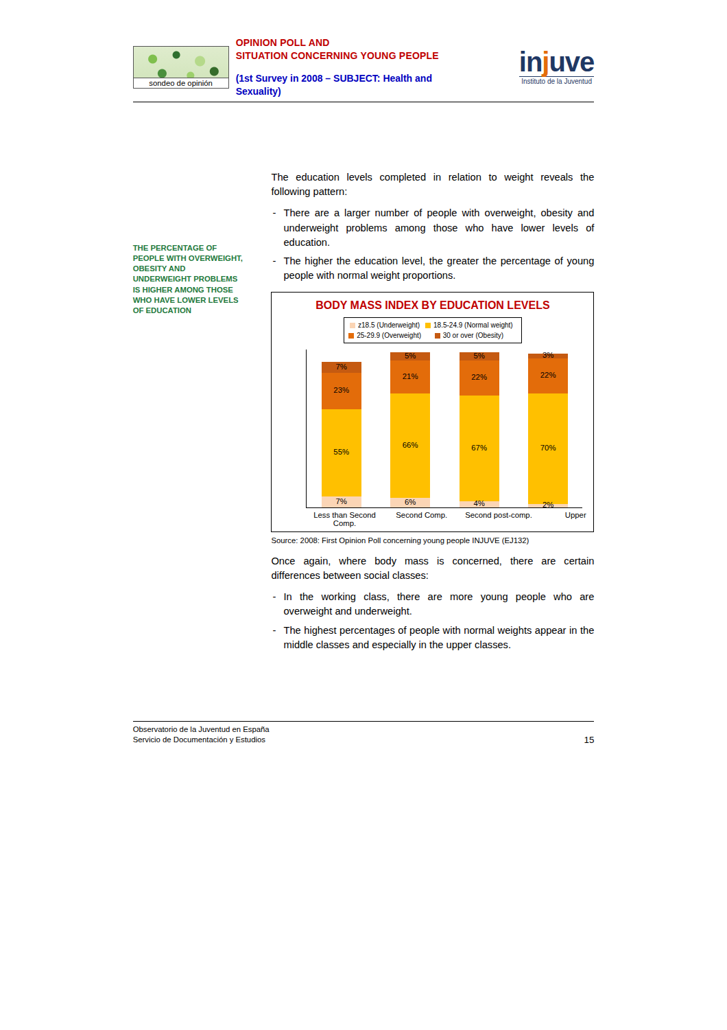| sondeo de opinión | OPINION POLL AND SITUATION CONCERNING YOUNG PEOPLE (1st Survey in 2008 – SUBJECT: Health and Sexuality) | in j uve Instituto de la Juventud |
The percentage of people with overweight, obesity and underweight problems is higher among those who have lower levels of education
The education levels completed in relation to weight reveals the following pattern:
There are a larger number of people with overweight, obesity and underweight problems among those who have lower levels of education.
The higher the education level, the greater the percentage of young people with normal weight proportions.
BODY MASS INDEX BY EDUCATION LEVELS
| z18.5 (Underweight) | 18.5-24.9 (Normal weight) |
| 25-29.9 (Overweight) | 30 or over (Obesity) |
7%
23%
55%
7%
5%
21%
66%
6%
5%
22%
67%
4%
3%
22%
70%
2%
Less than Second Comp.
Second Comp.
Second post-comp.
Upper
Source: 2008: First Opinion Poll concerning young people INJUVE (EJ132)
Once again, where body mass is concerned, there are certain differences between social classes:
In the working class, there are more young people who are overweight and underweight.
The highest percentages of people with normal weights appear in the middle classes and especially in the upper classes.
| Observatorio de la Juventud en España Servicio de Documentación y Estudios | 15 |